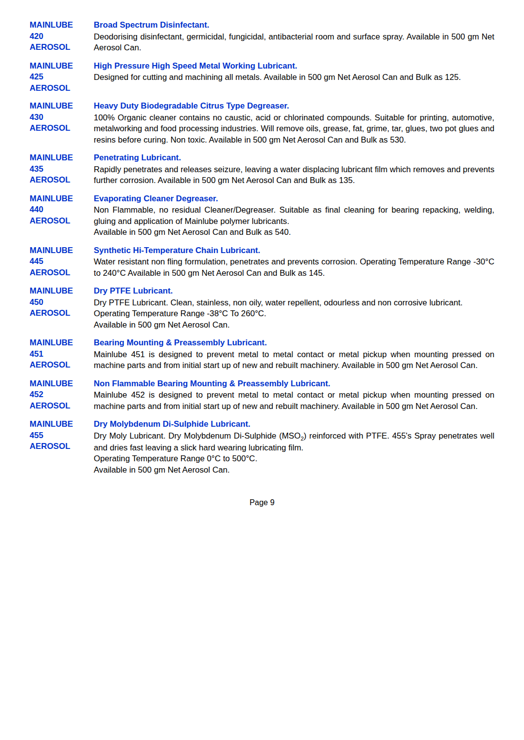| MAINLUBE 420 AEROSOL | Broad Spectrum Disinfectant. Deodorising disinfectant, germicidal, fungicidal, antibacterial room and surface spray. Available in 500 gm Net Aerosol Can. |
| MAINLUBE 425 AEROSOL | High Pressure High Speed Metal Working Lubricant. Designed for cutting and machining all metals. Available in 500 gm Net Aerosol Can and Bulk as 125. |
| MAINLUBE 430 AEROSOL | Heavy Duty Biodegradable Citrus Type Degreaser. 100% Organic cleaner contains no caustic, acid or chlorinated compounds. Suitable for printing, automotive, metalworking and food processing industries. Will remove oils, grease, fat, grime, tar, glues, two pot glues and resins before curing. Non toxic. Available in 500 gm Net Aerosol Can and Bulk as 530. |
| MAINLUBE 435 AEROSOL | Penetrating Lubricant. Rapidly penetrates and releases seizure, leaving a water displacing lubricant film which removes and prevents further corrosion. Available in 500 gm Net Aerosol Can and Bulk as 135. |
| MAINLUBE 440 AEROSOL | Evaporating Cleaner Degreaser. Non Flammable, no residual Cleaner/Degreaser. Suitable as final cleaning for bearing repacking, welding, gluing and application of Mainlube polymer lubricants. Available in 500 gm Net Aerosol Can and Bulk as 540. |
| MAINLUBE 445 AEROSOL | Synthetic Hi-Temperature Chain Lubricant. Water resistant non fling formulation, penetrates and prevents corrosion. Operating Temperature Range -30°C to 240°C Available in 500 gm Net Aerosol Can and Bulk as 145. |
| MAINLUBE 450 AEROSOL | Dry PTFE Lubricant. Dry PTFE Lubricant. Clean, stainless, non oily, water repellent, odourless and non corrosive lubricant. Operating Temperature Range -38°C To 260°C. Available in 500 gm Net Aerosol Can. |
| MAINLUBE 451 AEROSOL | Bearing Mounting & Preassembly Lubricant. Mainlube 451 is designed to prevent metal to metal contact or metal pickup when mounting pressed on machine parts and from initial start up of new and rebuilt machinery. Available in 500 gm Net Aerosol Can. |
| MAINLUBE 452 AEROSOL | Non Flammable Bearing Mounting & Preassembly Lubricant. Mainlube 452 is designed to prevent metal to metal contact or metal pickup when mounting pressed on machine parts and from initial start up of new and rebuilt machinery. Available in 500 gm Net Aerosol Can. |
| MAINLUBE 455 AEROSOL | Dry Molybdenum Di-Sulphide Lubricant. Dry Moly Lubricant. Dry Molybdenum Di-Sulphide (MSO 2 ) reinforced with PTFE. 455's Spray penetrates well and dries fast leaving a slick hard wearing lubricating film. Operating Temperature Range 0°C to 500°C. Available in 500 gm Net Aerosol Can. |
Page 9